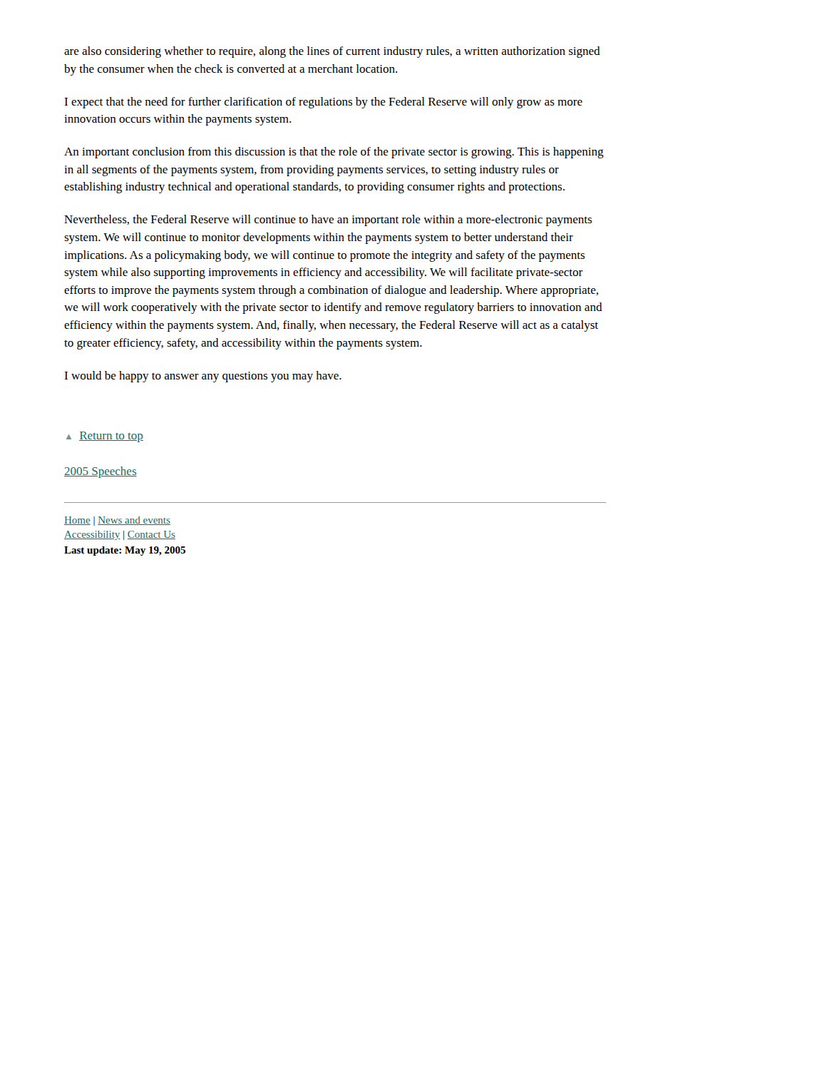are also considering whether to require, along the lines of current industry rules, a written authorization signed by the consumer when the check is converted at a merchant location.
I expect that the need for further clarification of regulations by the Federal Reserve will only grow as more innovation occurs within the payments system.
An important conclusion from this discussion is that the role of the private sector is growing. This is happening in all segments of the payments system, from providing payments services, to setting industry rules or establishing industry technical and operational standards, to providing consumer rights and protections.
Nevertheless, the Federal Reserve will continue to have an important role within a more-electronic payments system. We will continue to monitor developments within the payments system to better understand their implications. As a policymaking body, we will continue to promote the integrity and safety of the payments system while also supporting improvements in efficiency and accessibility. We will facilitate private-sector efforts to improve the payments system through a combination of dialogue and leadership. Where appropriate, we will work cooperatively with the private sector to identify and remove regulatory barriers to innovation and efficiency within the payments system. And, finally, when necessary, the Federal Reserve will act as a catalyst to greater efficiency, safety, and accessibility within the payments system.
I would be happy to answer any questions you may have.
▲ Return to top
2005 Speeches
Home | News and events
Accessibility | Contact Us
Last update: May 19, 2005